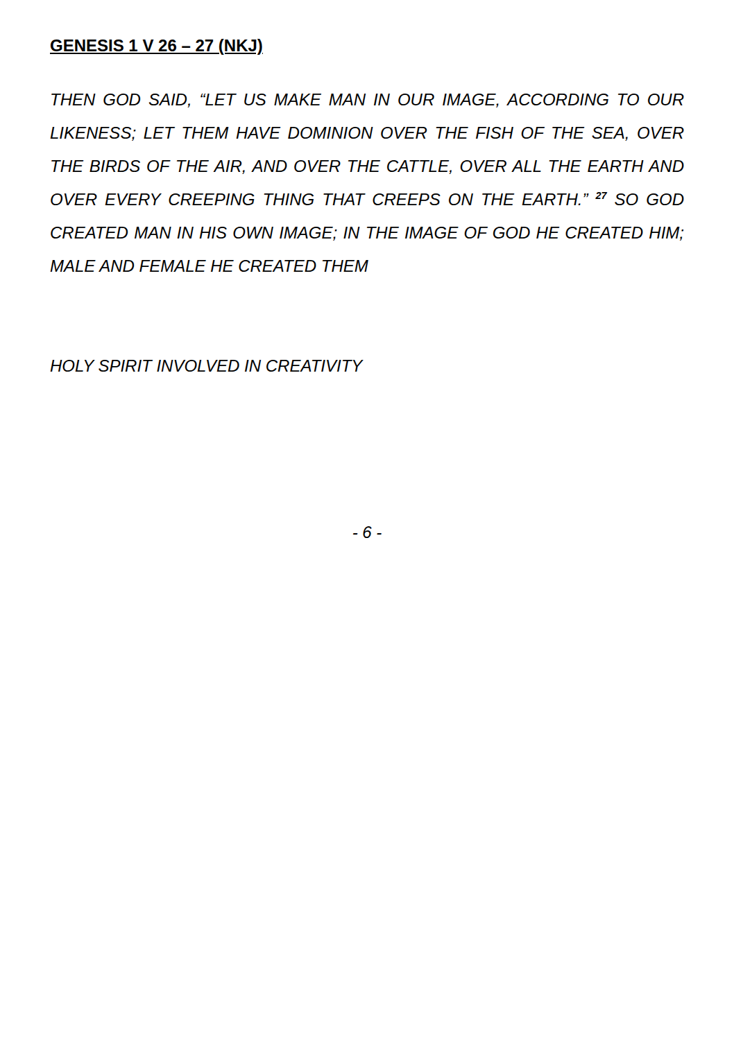GENESIS 1 V 26 – 27 (NKJ)
THEN GOD SAID, “LET US MAKE MAN IN OUR IMAGE, ACCORDING TO OUR LIKENESS; LET THEM HAVE DOMINION OVER THE FISH OF THE SEA, OVER THE BIRDS OF THE AIR, AND OVER THE CATTLE, OVER ALL THE EARTH AND OVER EVERY CREEPING THING THAT CREEPS ON THE EARTH.” 27 SO GOD CREATED MAN IN HIS OWN IMAGE; IN THE IMAGE OF GOD HE CREATED HIM; MALE AND FEMALE HE CREATED THEM
HOLY SPIRIT INVOLVED IN CREATIVITY
- 6 -